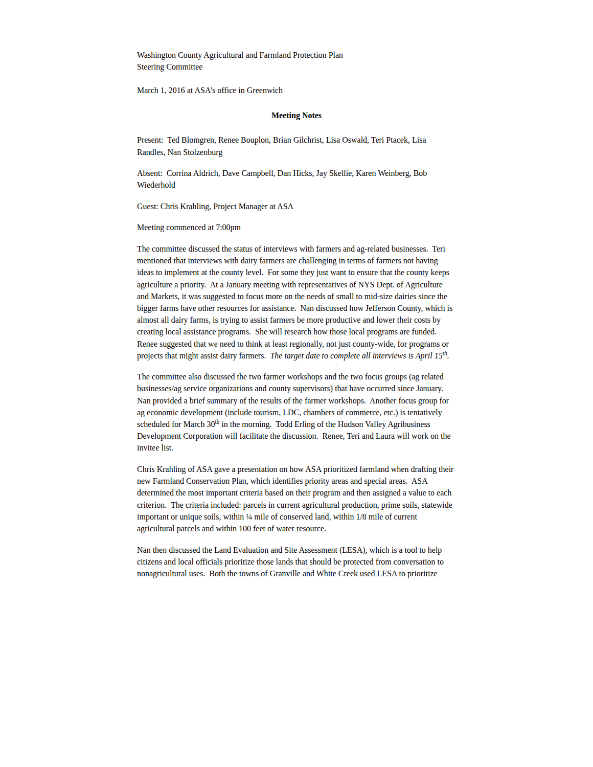Washington County Agricultural and Farmland Protection Plan
Steering Committee
March 1, 2016 at ASA’s office in Greenwich
Meeting Notes
Present: Ted Blomgren, Renee Bouplon, Brian Gilchrist, Lisa Oswald, Teri Ptacek, Lisa Randles, Nan Stolzenburg
Absent: Corrina Aldrich, Dave Campbell, Dan Hicks, Jay Skellie, Karen Weinberg, Bob Wiederhold
Guest: Chris Krahling, Project Manager at ASA
Meeting commenced at 7:00pm
The committee discussed the status of interviews with farmers and ag-related businesses. Teri mentioned that interviews with dairy farmers are challenging in terms of farmers not having ideas to implement at the county level. For some they just want to ensure that the county keeps agriculture a priority. At a January meeting with representatives of NYS Dept. of Agriculture and Markets, it was suggested to focus more on the needs of small to mid-size dairies since the bigger farms have other resources for assistance. Nan discussed how Jefferson County, which is almost all dairy farms, is trying to assist farmers be more productive and lower their costs by creating local assistance programs. She will research how those local programs are funded. Renee suggested that we need to think at least regionally, not just county-wide, for programs or projects that might assist dairy farmers. The target date to complete all interviews is April 15th.
The committee also discussed the two farmer workshops and the two focus groups (ag related businesses/ag service organizations and county supervisors) that have occurred since January. Nan provided a brief summary of the results of the farmer workshops. Another focus group for ag economic development (include tourism, LDC, chambers of commerce, etc.) is tentatively scheduled for March 30th in the morning. Todd Erling of the Hudson Valley Agribusiness Development Corporation will facilitate the discussion. Renee, Teri and Laura will work on the invitee list.
Chris Krahling of ASA gave a presentation on how ASA prioritized farmland when drafting their new Farmland Conservation Plan, which identifies priority areas and special areas. ASA determined the most important criteria based on their program and then assigned a value to each criterion. The criteria included: parcels in current agricultural production, prime soils, statewide important or unique soils, within ¼ mile of conserved land, within 1/8 mile of current agricultural parcels and within 100 feet of water resource.
Nan then discussed the Land Evaluation and Site Assessment (LESA), which is a tool to help citizens and local officials prioritize those lands that should be protected from conversation to nonagricultural uses. Both the towns of Granville and White Creek used LESA to prioritize